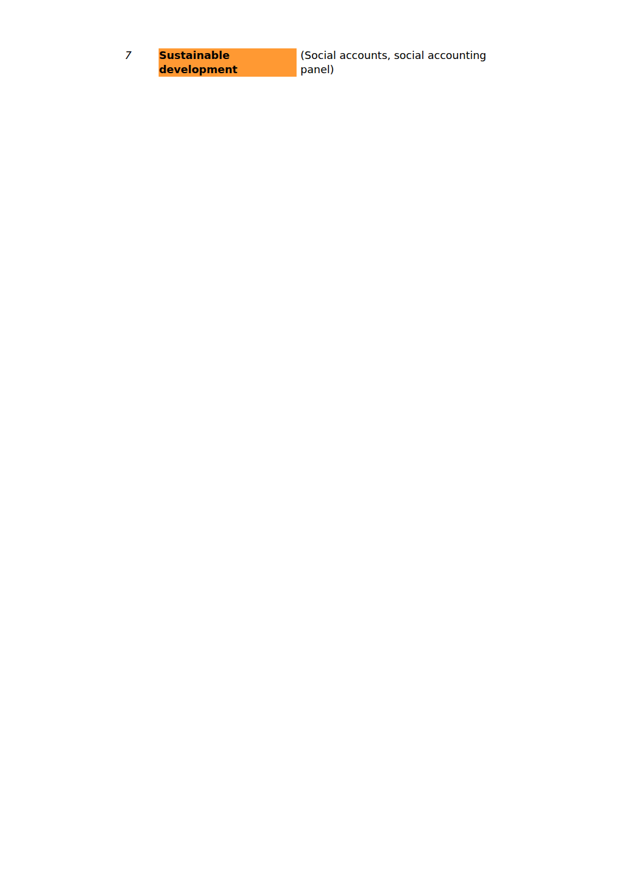7 Sustainable development (Social accounts, social accounting panel)